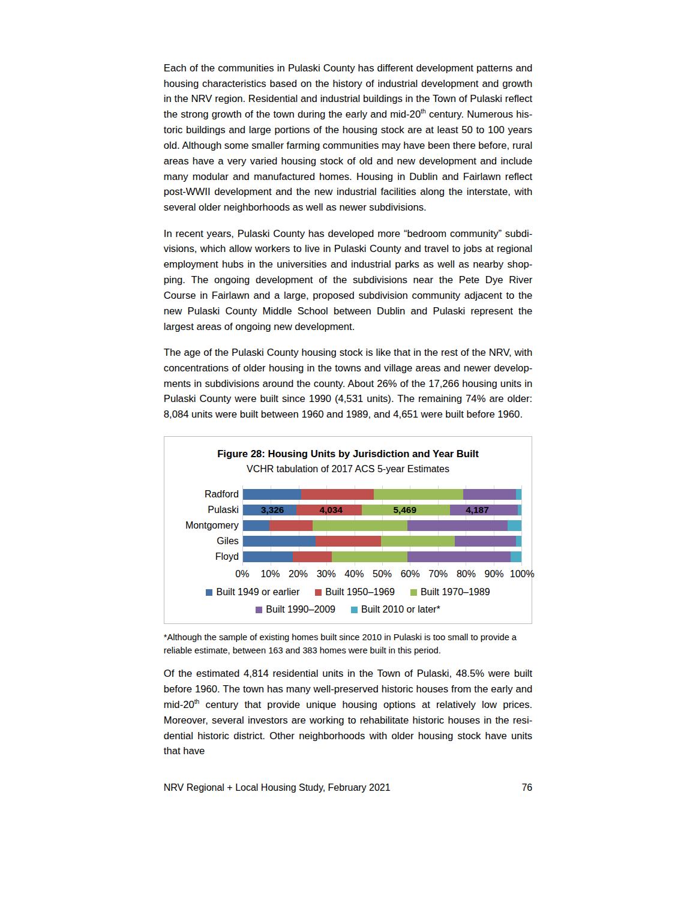Each of the communities in Pulaski County has different development patterns and housing characteristics based on the history of industrial development and growth in the NRV region. Residential and industrial buildings in the Town of Pulaski reflect the strong growth of the town during the early and mid-20th century. Numerous historic buildings and large portions of the housing stock are at least 50 to 100 years old. Although some smaller farming communities may have been there before, rural areas have a very varied housing stock of old and new development and include many modular and manufactured homes. Housing in Dublin and Fairlawn reflect post-WWII development and the new industrial facilities along the interstate, with several older neighborhoods as well as newer subdivisions.
In recent years, Pulaski County has developed more “bedroom community” subdivisions, which allow workers to live in Pulaski County and travel to jobs at regional employment hubs in the universities and industrial parks as well as nearby shopping. The ongoing development of the subdivisions near the Pete Dye River Course in Fairlawn and a large, proposed subdivision community adjacent to the new Pulaski County Middle School between Dublin and Pulaski represent the largest areas of ongoing new development.
The age of the Pulaski County housing stock is like that in the rest of the NRV, with concentrations of older housing in the towns and village areas and newer developments in subdivisions around the county. About 26% of the 17,266 housing units in Pulaski County were built since 1990 (4,531 units). The remaining 74% are older: 8,084 units were built between 1960 and 1989, and 4,651 were built before 1960.
Figure 28: Housing Units by Jurisdiction and Year Built
VCHR tabulation of 2017 ACS 5-year Estimates
Radford Pulaski Montgomery Giles Floyd
3,326 4,034 5,469 4,187
0% 10% 20% 30% 40% 50% 60% 70% 80% 90% 100%
Built 1949 or earlier Built 1950–1969 Built 1970–1989
Built 1990–2009 Built 2010 or later*
*Although the sample of existing homes built since 2010 in Pulaski is too small to provide a reliable estimate, between 163 and 383 homes were built in this period.
Of the estimated 4,814 residential units in the Town of Pulaski, 48.5% were built before 1960. The town has many well-preserved historic houses from the early and mid-20th century that provide unique housing options at relatively low prices. Moreover, several investors are working to rehabilitate historic houses in the residential historic district. Other neighborhoods with older housing stock have units that have
NRV Regional + Local Housing Study, February 2021 76